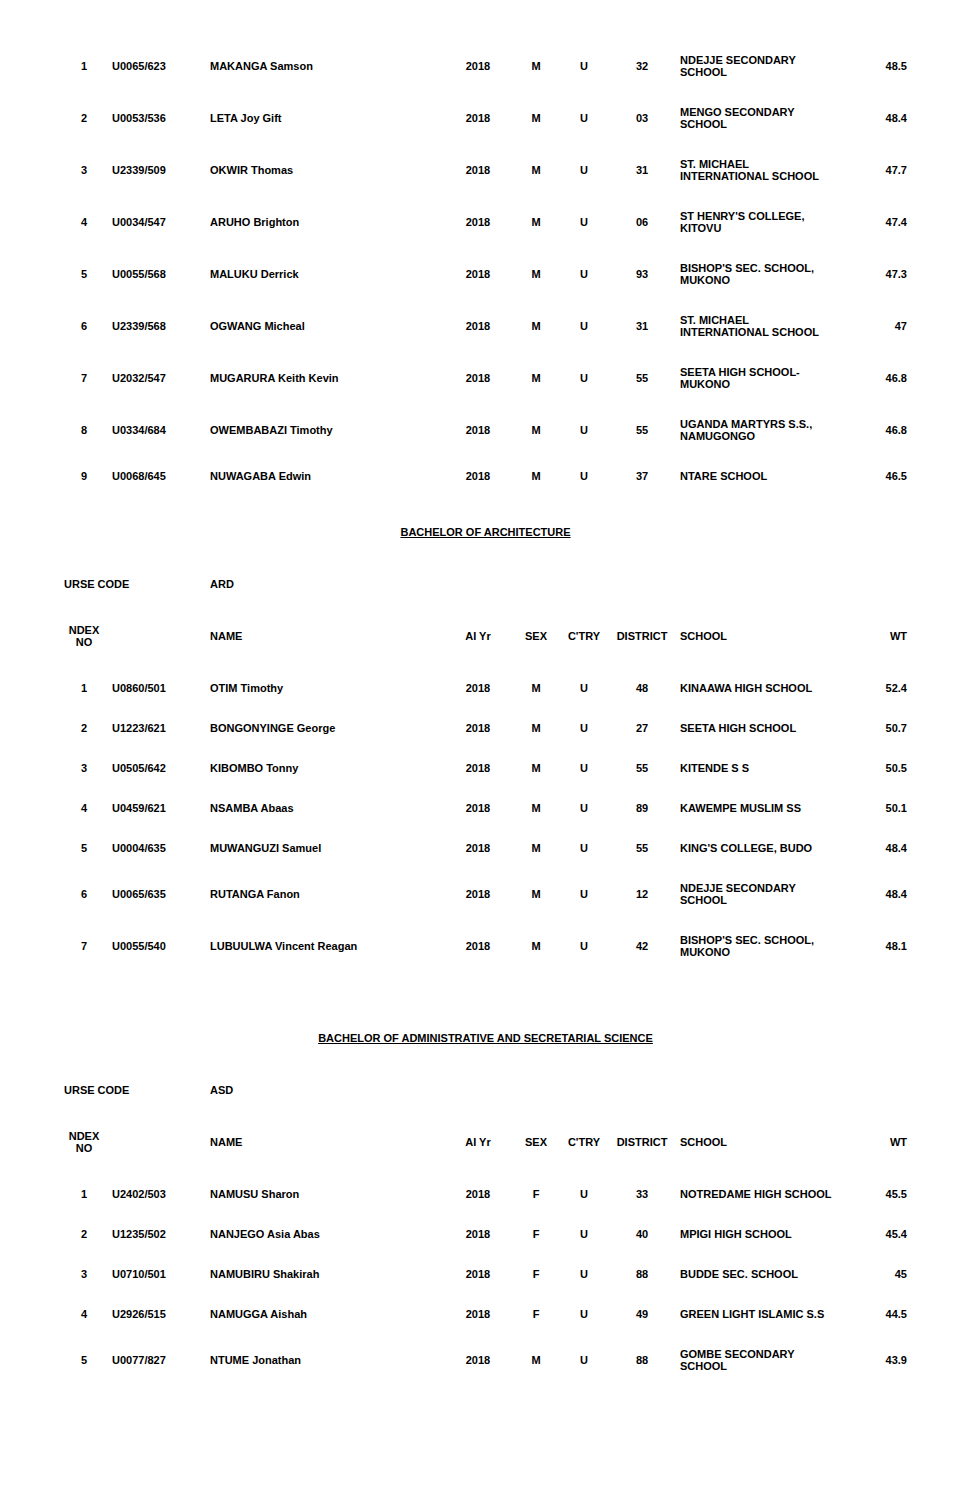| 1 | U0065/623 | MAKANGA Samson | 2018 | M | U | 32 | NDEJJE SECONDARY SCHOOL | 48.5 |
| 2 | U0053/536 | LETA Joy Gift | 2018 | M | U | 03 | MENGO SECONDARY SCHOOL | 48.4 |
| 3 | U2339/509 | OKWIR Thomas | 2018 | M | U | 31 | ST. MICHAEL INTERNATIONAL SCHOOL | 47.7 |
| 4 | U0034/547 | ARUHO Brighton | 2018 | M | U | 06 | ST HENRY'S COLLEGE, KITOVU | 47.4 |
| 5 | U0055/568 | MALUKU Derrick | 2018 | M | U | 93 | BISHOP'S SEC. SCHOOL, MUKONO | 47.3 |
| 6 | U2339/568 | OGWANG Micheal | 2018 | M | U | 31 | ST. MICHAEL INTERNATIONAL SCHOOL | 47 |
| 7 | U2032/547 | MUGARURA Keith Kevin | 2018 | M | U | 55 | SEETA HIGH SCHOOL-MUKONO | 46.8 |
| 8 | U0334/684 | OWEMBABAZI Timothy | 2018 | M | U | 55 | UGANDA MARTYRS S.S., NAMUGONGO | 46.8 |
| 9 | U0068/645 | NUWAGABA Edwin | 2018 | M | U | 37 | NTARE SCHOOL | 46.5 |
BACHELOR OF ARCHITECTURE
| URSE CODE | ARD |
| NDEX NO | | NAME | AI Yr | SEX | C'TRY | DISTRICT | SCHOOL | WT |
| 1 | U0860/501 | OTIM Timothy | 2018 | M | U | 48 | KINAAWA HIGH SCHOOL | 52.4 |
| 2 | U1223/621 | BONGONYINGE George | 2018 | M | U | 27 | SEETA HIGH SCHOOL | 50.7 |
| 3 | U0505/642 | KIBOMBO Tonny | 2018 | M | U | 55 | KITENDE S S | 50.5 |
| 4 | U0459/621 | NSAMBA Abaas | 2018 | M | U | 89 | KAWEMPE MUSLIM SS | 50.1 |
| 5 | U0004/635 | MUWANGUZI Samuel | 2018 | M | U | 55 | KING'S COLLEGE, BUDO | 48.4 |
| 6 | U0065/635 | RUTANGA Fanon | 2018 | M | U | 12 | NDEJJE SECONDARY SCHOOL | 48.4 |
| 7 | U0055/540 | LUBUULWA Vincent Reagan | 2018 | M | U | 42 | BISHOP'S SEC. SCHOOL, MUKONO | 48.1 |
BACHELOR OF ADMINISTRATIVE AND SECRETARIAL SCIENCE
| URSE CODE | ASD |
| NDEX NO | | NAME | AI Yr | SEX | C'TRY | DISTRICT | SCHOOL | WT |
| 1 | U2402/503 | NAMUSU Sharon | 2018 | F | U | 33 | NOTREDAME HIGH SCHOOL | 45.5 |
| 2 | U1235/502 | NANJEGO Asia Abas | 2018 | F | U | 40 | MPIGI HIGH SCHOOL | 45.4 |
| 3 | U0710/501 | NAMUBIRU Shakirah | 2018 | F | U | 88 | BUDDE SEC. SCHOOL | 45 |
| 4 | U2926/515 | NAMUGGA Aishah | 2018 | F | U | 49 | GREEN LIGHT ISLAMIC S.S | 44.5 |
| 5 | U0077/827 | NTUME Jonathan | 2018 | M | U | 88 | GOMBE SECONDARY SCHOOL | 43.9 |